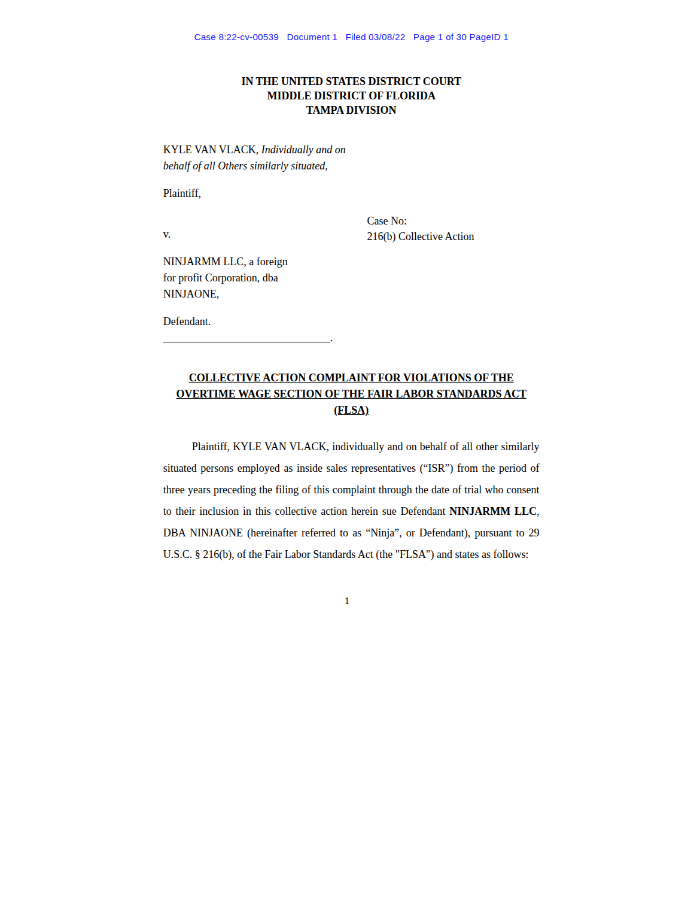Case 8:22-cv-00539 Document 1 Filed 03/08/22 Page 1 of 30 PageID 1
IN THE UNITED STATES DISTRICT COURT
MIDDLE DISTRICT OF FLORIDA
TAMPA DIVISION
KYLE VAN VLACK, Individually and on
behalf of all Others similarly situated,
Plaintiff,
Case No:
216(b) Collective Action
v.
NINJARMM LLC, a foreign
for profit Corporation, dba
NINJAONE,
Defendant.
_______________________________.
COLLECTIVE ACTION COMPLAINT FOR VIOLATIONS OF THE
OVERTIME WAGE SECTION OF THE FAIR LABOR STANDARDS ACT
(FLSA)
Plaintiff, KYLE VAN VLACK, individually and on behalf of all other similarly situated persons employed as inside sales representatives (“ISR”) from the period of three years preceding the filing of this complaint through the date of trial who consent to their inclusion in this collective action herein sue Defendant NINJARMM LLC, DBA NINJAONE (hereinafter referred to as “Ninja”, or Defendant), pursuant to 29 U.S.C. § 216(b), of the Fair Labor Standards Act (the "FLSA") and states as follows:
1